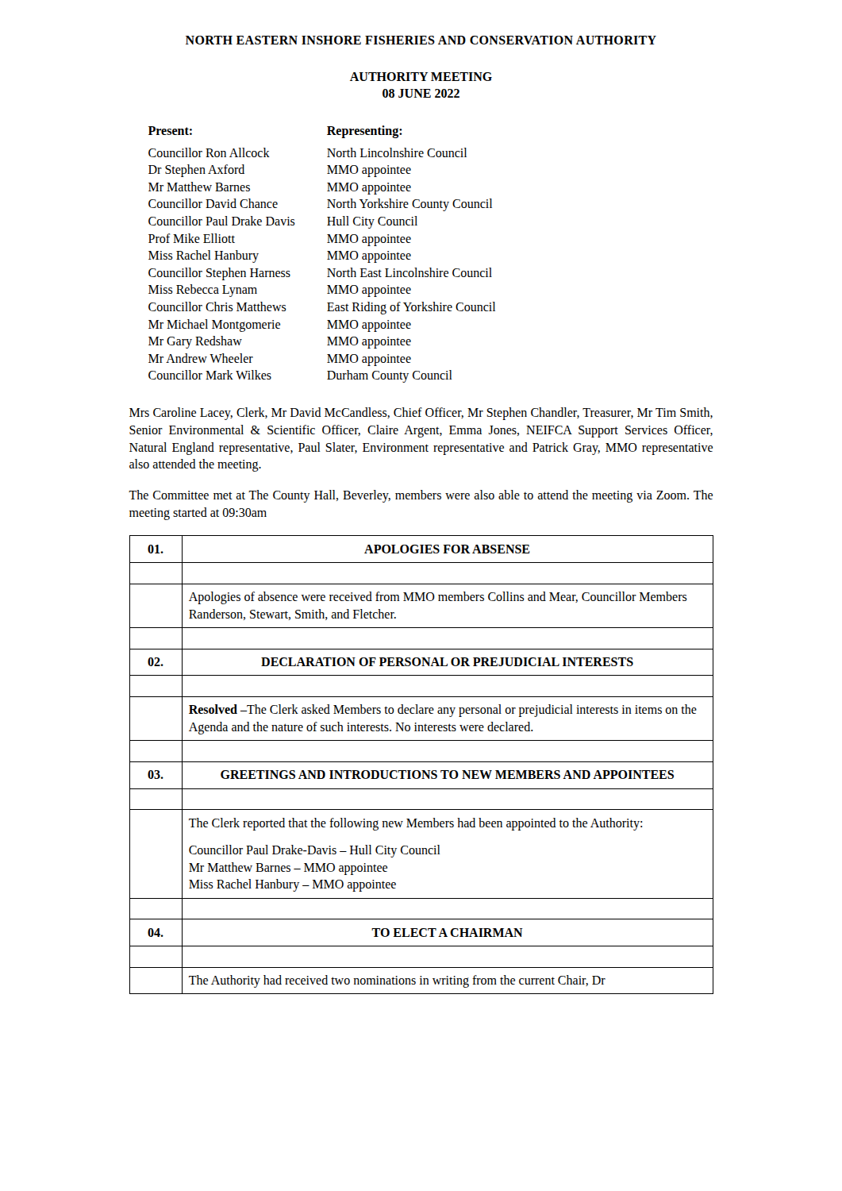NORTH EASTERN INSHORE FISHERIES AND CONSERVATION AUTHORITY
AUTHORITY MEETING
08 JUNE 2022
| Present: | Representing: |
| --- | --- |
| Councillor Ron Allcock | North Lincolnshire Council |
| Dr Stephen Axford | MMO appointee |
| Mr Matthew Barnes | MMO appointee |
| Councillor David Chance | North Yorkshire County Council |
| Councillor Paul Drake Davis | Hull City Council |
| Prof Mike Elliott | MMO appointee |
| Miss Rachel Hanbury | MMO appointee |
| Councillor Stephen Harness | North East Lincolnshire Council |
| Miss Rebecca Lynam | MMO appointee |
| Councillor Chris Matthews | East Riding of Yorkshire Council |
| Mr Michael Montgomerie | MMO appointee |
| Mr Gary Redshaw | MMO appointee |
| Mr Andrew Wheeler | MMO appointee |
| Councillor Mark Wilkes | Durham County Council |
Mrs Caroline Lacey, Clerk, Mr David McCandless, Chief Officer, Mr Stephen Chandler, Treasurer, Mr Tim Smith, Senior Environmental & Scientific Officer, Claire Argent, Emma Jones, NEIFCA Support Services Officer, Natural England representative, Paul Slater, Environment representative and Patrick Gray, MMO representative also attended the meeting.
The Committee met at The County Hall, Beverley, members were also able to attend the meeting via Zoom. The meeting started at 09:30am
| 01. | APOLOGIES FOR ABSENSE |
| | Apologies of absence were received from MMO members Collins and Mear, Councillor Members Randerson, Stewart, Smith, and Fletcher. |
| 02. | DECLARATION OF PERSONAL OR PREJUDICIAL INTERESTS |
| | Resolved –The Clerk asked Members to declare any personal or prejudicial interests in items on the Agenda and the nature of such interests. No interests were declared. |
| 03. | GREETINGS AND INTRODUCTIONS TO NEW MEMBERS AND APPOINTEES |
| | The Clerk reported that the following new Members had been appointed to the Authority: Councillor Paul Drake-Davis – Hull City Council Mr Matthew Barnes – MMO appointee Miss Rachel Hanbury – MMO appointee |
| 04. | TO ELECT A CHAIRMAN |
| | The Authority had received two nominations in writing from the current Chair, Dr |